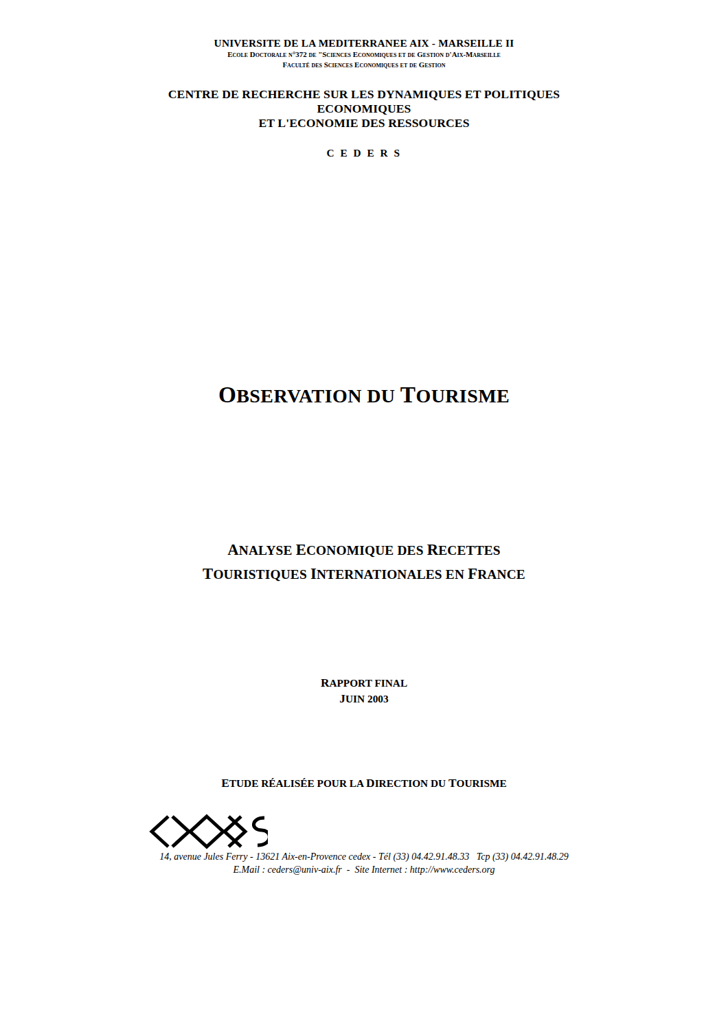UNIVERSITE DE LA MEDITERRANEE AIX - MARSEILLE II
Ecole Doctorale n°372 de "Sciences Economiques et de Gestion d'Aix-Marseille
Faculté des Sciences Economiques et de Gestion
CENTRE DE RECHERCHE SUR LES DYNAMIQUES ET POLITIQUES ECONOMIQUES
ET L'ECONOMIE DES RESSOURCES
C E D E R S
OBSERVATION DU TOURISME
ANALYSE ECONOMIQUE DES RECETTES
TOURISTIQUES INTERNATIONALES EN FRANCE
RAPPORT FINAL
JUIN 2003
ETUDE RÉALISÉE POUR LA DIRECTION DU TOURISME
CEDERS
14, avenue Jules Ferry - 13621 Aix-en-Provence cedex - Tél (33) 04.42.91.48.33 Tcp (33) 04.42.91.48.29
E.Mail : ceders@univ-aix.fr - Site Internet : http://www.ceders.org